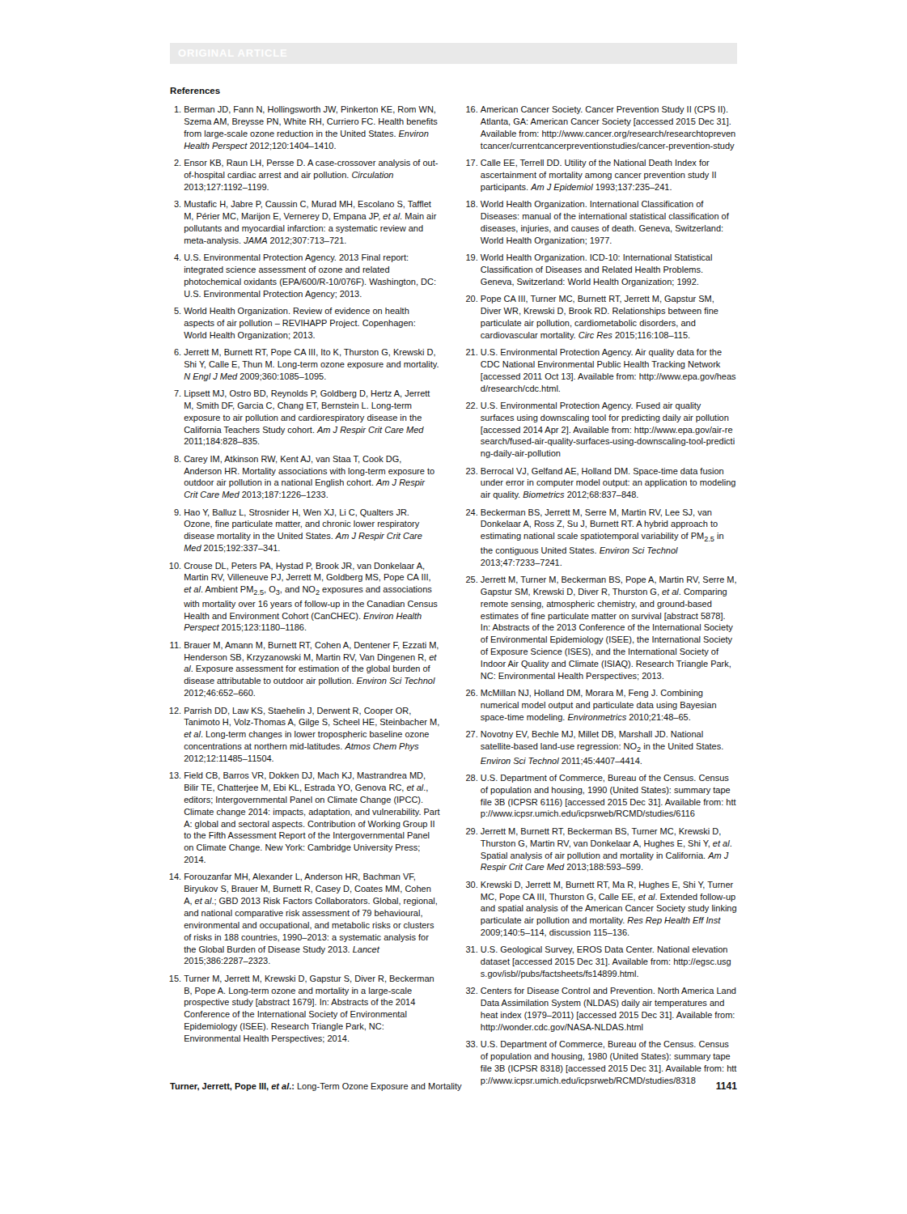Original Article
References
Berman JD, Fann N, Hollingsworth JW, Pinkerton KE, Rom WN, Szema AM, Breysse PN, White RH, Curriero FC. Health benefits from large-scale ozone reduction in the United States. Environ Health Perspect 2012;120:1404–1410.
Ensor KB, Raun LH, Persse D. A case-crossover analysis of out-of-hospital cardiac arrest and air pollution. Circulation 2013;127:1192–1199.
Mustafic H, Jabre P, Caussin C, Murad MH, Escolano S, Tafflet M, Périer MC, Marijon E, Vernerey D, Empana JP, et al. Main air pollutants and myocardial infarction: a systematic review and meta-analysis. JAMA 2012;307:713–721.
U.S. Environmental Protection Agency. 2013 Final report: integrated science assessment of ozone and related photochemical oxidants (EPA/600/R-10/076F). Washington, DC: U.S. Environmental Protection Agency; 2013.
World Health Organization. Review of evidence on health aspects of air pollution – REVIHAPP Project. Copenhagen: World Health Organization; 2013.
Jerrett M, Burnett RT, Pope CA III, Ito K, Thurston G, Krewski D, Shi Y, Calle E, Thun M. Long-term ozone exposure and mortality. N Engl J Med 2009;360:1085–1095.
Lipsett MJ, Ostro BD, Reynolds P, Goldberg D, Hertz A, Jerrett M, Smith DF, Garcia C, Chang ET, Bernstein L. Long-term exposure to air pollution and cardiorespiratory disease in the California Teachers Study cohort. Am J Respir Crit Care Med 2011;184:828–835.
Carey IM, Atkinson RW, Kent AJ, van Staa T, Cook DG, Anderson HR. Mortality associations with long-term exposure to outdoor air pollution in a national English cohort. Am J Respir Crit Care Med 2013;187:1226–1233.
Hao Y, Balluz L, Strosnider H, Wen XJ, Li C, Qualters JR. Ozone, fine particulate matter, and chronic lower respiratory disease mortality in the United States. Am J Respir Crit Care Med 2015;192:337–341.
Crouse DL, Peters PA, Hystad P, Brook JR, van Donkelaar A, Martin RV, Villeneuve PJ, Jerrett M, Goldberg MS, Pope CA III, et al. Ambient PM2.5, O3, and NO2 exposures and associations with mortality over 16 years of follow-up in the Canadian Census Health and Environment Cohort (CanCHEC). Environ Health Perspect 2015;123:1180–1186.
Brauer M, Amann M, Burnett RT, Cohen A, Dentener F, Ezzati M, Henderson SB, Krzyzanowski M, Martin RV, Van Dingenen R, et al. Exposure assessment for estimation of the global burden of disease attributable to outdoor air pollution. Environ Sci Technol 2012;46:652–660.
Parrish DD, Law KS, Staehelin J, Derwent R, Cooper OR, Tanimoto H, Volz-Thomas A, Gilge S, Scheel HE, Steinbacher M, et al. Long-term changes in lower tropospheric baseline ozone concentrations at northern mid-latitudes. Atmos Chem Phys 2012;12:11485–11504.
Field CB, Barros VR, Dokken DJ, Mach KJ, Mastrandrea MD, Bilir TE, Chatterjee M, Ebi KL, Estrada YO, Genova RC, et al., editors; Intergovernmental Panel on Climate Change (IPCC). Climate change 2014: impacts, adaptation, and vulnerability. Part A: global and sectoral aspects. Contribution of Working Group II to the Fifth Assessment Report of the Intergovernmental Panel on Climate Change. New York: Cambridge University Press; 2014.
Forouzanfar MH, Alexander L, Anderson HR, Bachman VF, Biryukov S, Brauer M, Burnett R, Casey D, Coates MM, Cohen A, et al.; GBD 2013 Risk Factors Collaborators. Global, regional, and national comparative risk assessment of 79 behavioural, environmental and occupational, and metabolic risks or clusters of risks in 188 countries, 1990–2013: a systematic analysis for the Global Burden of Disease Study 2013. Lancet 2015;386:2287–2323.
Turner M, Jerrett M, Krewski D, Gapstur S, Diver R, Beckerman B, Pope A. Long-term ozone and mortality in a large-scale prospective study [abstract 1679]. In: Abstracts of the 2014 Conference of the International Society of Environmental Epidemiology (ISEE). Research Triangle Park, NC: Environmental Health Perspectives; 2014.
American Cancer Society. Cancer Prevention Study II (CPS II). Atlanta, GA: American Cancer Society [accessed 2015 Dec 31]. Available from: http://www.cancer.org/research/researchtopreventcancer/currentcancerpreventionstudies/cancer-prevention-study
Calle EE, Terrell DD. Utility of the National Death Index for ascertainment of mortality among cancer prevention study II participants. Am J Epidemiol 1993;137:235–241.
World Health Organization. International Classification of Diseases: manual of the international statistical classification of diseases, injuries, and causes of death. Geneva, Switzerland: World Health Organization; 1977.
World Health Organization. ICD-10: International Statistical Classification of Diseases and Related Health Problems. Geneva, Switzerland: World Health Organization; 1992.
Pope CA III, Turner MC, Burnett RT, Jerrett M, Gapstur SM, Diver WR, Krewski D, Brook RD. Relationships between fine particulate air pollution, cardiometabolic disorders, and cardiovascular mortality. Circ Res 2015;116:108–115.
U.S. Environmental Protection Agency. Air quality data for the CDC National Environmental Public Health Tracking Network [accessed 2011 Oct 13]. Available from: http://www.epa.gov/heasd/research/cdc.html.
U.S. Environmental Protection Agency. Fused air quality surfaces using downscaling tool for predicting daily air pollution [accessed 2014 Apr 2]. Available from: http://www.epa.gov/air-research/fused-air-quality-surfaces-using-downscaling-tool-predicting-daily-air-pollution
Berrocal VJ, Gelfand AE, Holland DM. Space-time data fusion under error in computer model output: an application to modeling air quality. Biometrics 2012;68:837–848.
Beckerman BS, Jerrett M, Serre M, Martin RV, Lee SJ, van Donkelaar A, Ross Z, Su J, Burnett RT. A hybrid approach to estimating national scale spatiotemporal variability of PM2.5 in the contiguous United States. Environ Sci Technol 2013;47:7233–7241.
Jerrett M, Turner M, Beckerman BS, Pope A, Martin RV, Serre M, Gapstur SM, Krewski D, Diver R, Thurston G, et al. Comparing remote sensing, atmospheric chemistry, and ground-based estimates of fine particulate matter on survival [abstract 5878]. In: Abstracts of the 2013 Conference of the International Society of Environmental Epidemiology (ISEE), the International Society of Exposure Science (ISES), and the International Society of Indoor Air Quality and Climate (ISIAQ). Research Triangle Park, NC: Environmental Health Perspectives; 2013.
McMillan NJ, Holland DM, Morara M, Feng J. Combining numerical model output and particulate data using Bayesian space-time modeling. Environmetrics 2010;21:48–65.
Novotny EV, Bechle MJ, Millet DB, Marshall JD. National satellite-based land-use regression: NO2 in the United States. Environ Sci Technol 2011;45:4407–4414.
U.S. Department of Commerce, Bureau of the Census. Census of population and housing, 1990 (United States): summary tape file 3B (ICPSR 6116) [accessed 2015 Dec 31]. Available from: http://www.icpsr.umich.edu/icpsrweb/RCMD/studies/6116
Jerrett M, Burnett RT, Beckerman BS, Turner MC, Krewski D, Thurston G, Martin RV, van Donkelaar A, Hughes E, Shi Y, et al. Spatial analysis of air pollution and mortality in California. Am J Respir Crit Care Med 2013;188:593–599.
Krewski D, Jerrett M, Burnett RT, Ma R, Hughes E, Shi Y, Turner MC, Pope CA III, Thurston G, Calle EE, et al. Extended follow-up and spatial analysis of the American Cancer Society study linking particulate air pollution and mortality. Res Rep Health Eff Inst 2009;140:5–114, discussion 115–136.
U.S. Geological Survey, EROS Data Center. National elevation dataset [accessed 2015 Dec 31]. Available from: http://egsc.usgs.gov/isb//pubs/factsheets/fs14899.html.
Centers for Disease Control and Prevention. North America Land Data Assimilation System (NLDAS) daily air temperatures and heat index (1979–2011) [accessed 2015 Dec 31]. Available from: http://wonder.cdc.gov/NASA-NLDAS.html
U.S. Department of Commerce, Bureau of the Census. Census of population and housing, 1980 (United States): summary tape file 3B (ICPSR 8318) [accessed 2015 Dec 31]. Available from: http://www.icpsr.umich.edu/icpsrweb/RCMD/studies/8318
Turner, Jerrett, Pope III, et al.: Long-Term Ozone Exposure and Mortality
1141